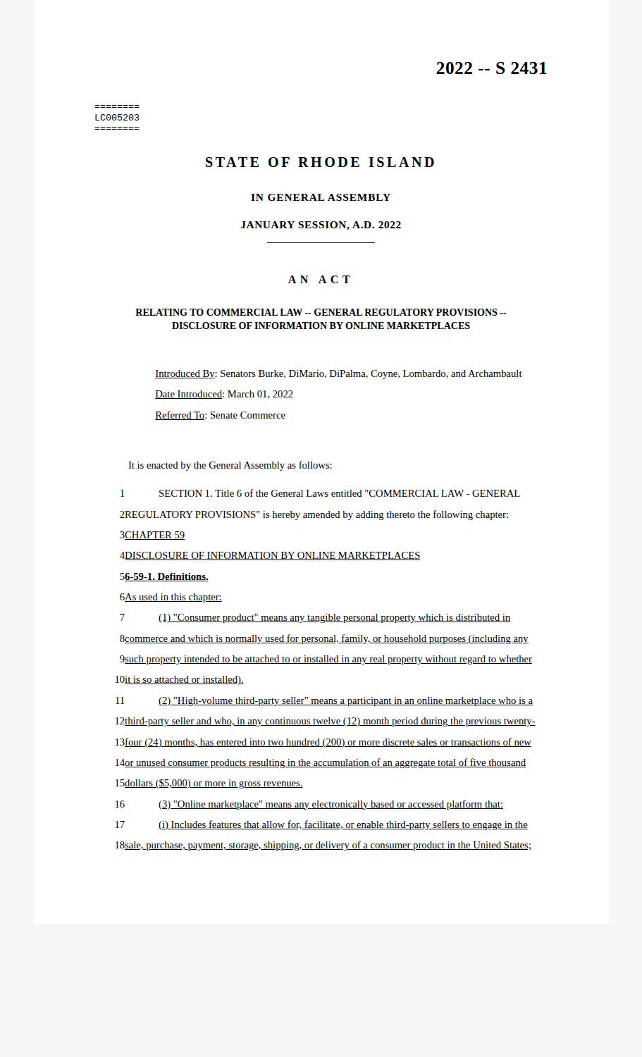2022 -- S 2431
========
LC005203
========
STATE OF RHODE ISLAND
IN GENERAL ASSEMBLY
JANUARY SESSION, A.D. 2022
AN ACT
RELATING TO COMMERCIAL LAW -- GENERAL REGULATORY PROVISIONS --
DISCLOSURE OF INFORMATION BY ONLINE MARKETPLACES
Introduced By: Senators Burke, DiMario, DiPalma, Coyne, Lombardo, and Archambault
Date Introduced: March 01, 2022
Referred To: Senate Commerce
It is enacted by the General Assembly as follows:
| 1 | SECTION 1. Title 6 of the General Laws entitled "COMMERCIAL LAW - GENERAL |
| 2 | REGULATORY PROVISIONS" is hereby amended by adding thereto the following chapter: |
| 3 | CHAPTER 59 |
| 4 | DISCLOSURE OF INFORMATION BY ONLINE MARKETPLACES |
| 5 | 6-59-1. Definitions. |
| 6 | As used in this chapter: |
| 7 | (1) "Consumer product" means any tangible personal property which is distributed in |
| 8 | commerce and which is normally used for personal, family, or household purposes (including any |
| 9 | such property intended to be attached to or installed in any real property without regard to whether |
| 10 | it is so attached or installed). |
| 11 | (2) "High-volume third-party seller" means a participant in an online marketplace who is a |
| 12 | third-party seller and who, in any continuous twelve (12) month period during the previous twenty- |
| 13 | four (24) months, has entered into two hundred (200) or more discrete sales or transactions of new |
| 14 | or unused consumer products resulting in the accumulation of an aggregate total of five thousand |
| 15 | dollars ($5,000) or more in gross revenues. |
| 16 | (3) "Online marketplace" means any electronically based or accessed platform that: |
| 17 | (i) Includes features that allow for, facilitate, or enable third-party sellers to engage in the |
| 18 | sale, purchase, payment, storage, shipping, or delivery of a consumer product in the United States; |